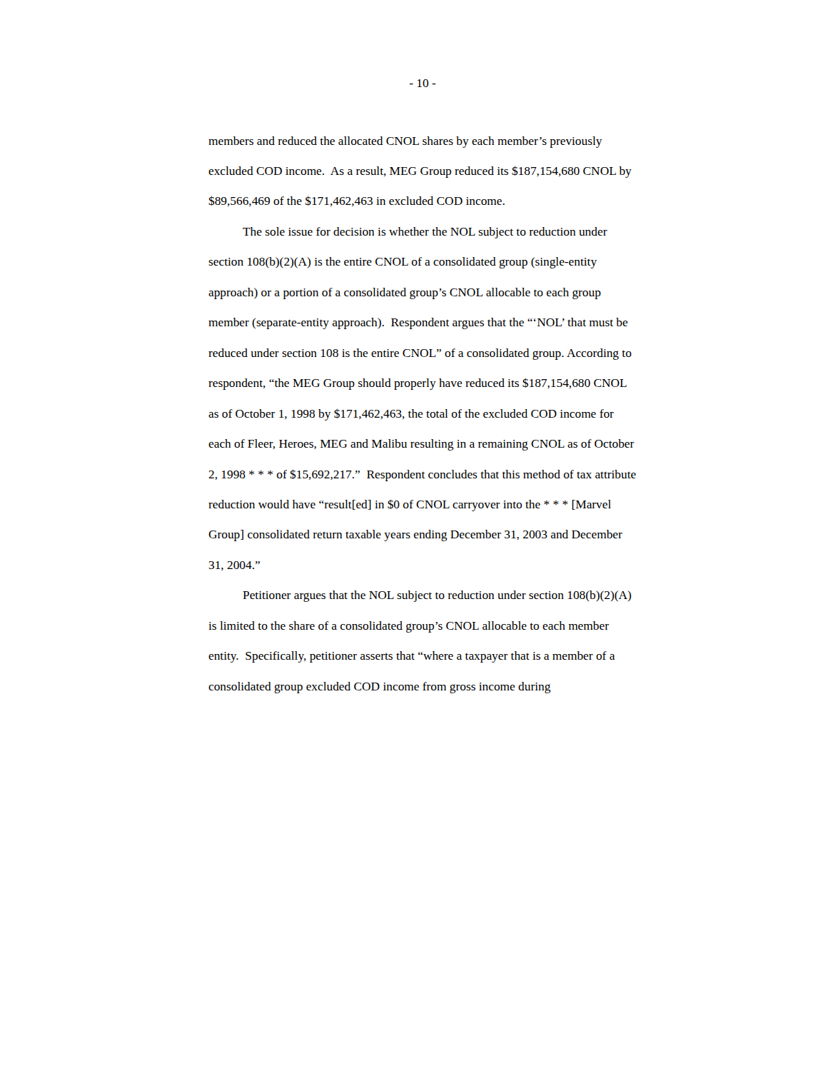- 10 -
members and reduced the allocated CNOL shares by each member’s previously excluded COD income. As a result, MEG Group reduced its $187,154,680 CNOL by $89,566,469 of the $171,462,463 in excluded COD income.
The sole issue for decision is whether the NOL subject to reduction under section 108(b)(2)(A) is the entire CNOL of a consolidated group (single-entity approach) or a portion of a consolidated group’s CNOL allocable to each group member (separate-entity approach). Respondent argues that the “‘NOL’ that must be reduced under section 108 is the entire CNOL” of a consolidated group. According to respondent, “the MEG Group should properly have reduced its $187,154,680 CNOL as of October 1, 1998 by $171,462,463, the total of the excluded COD income for each of Fleer, Heroes, MEG and Malibu resulting in a remaining CNOL as of October 2, 1998 * * * of $15,692,217.” Respondent concludes that this method of tax attribute reduction would have “result[ed] in $0 of CNOL carryover into the * * * [Marvel Group] consolidated return taxable years ending December 31, 2003 and December 31, 2004.”
Petitioner argues that the NOL subject to reduction under section 108(b)(2)(A) is limited to the share of a consolidated group’s CNOL allocable to each member entity. Specifically, petitioner asserts that “where a taxpayer that is a member of a consolidated group excluded COD income from gross income during